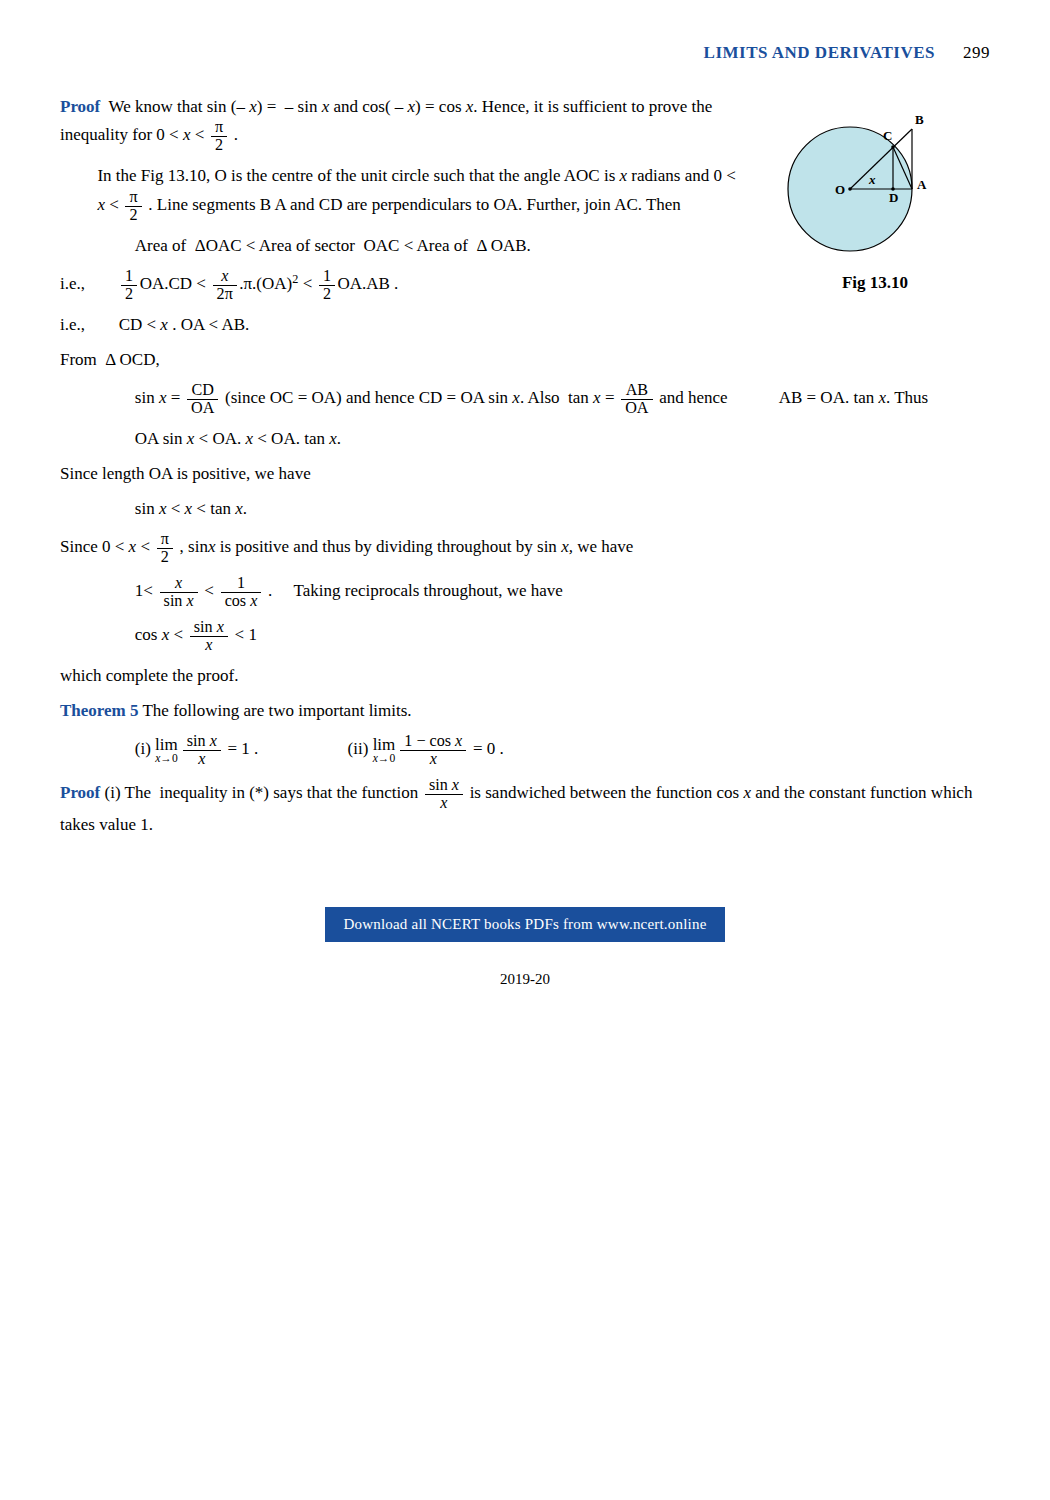LIMITS AND DERIVATIVES 299
B C A O D x
Fig 13.10
Proof We know that sin (– x) = – sin x and cos( – x) = cos x. Hence, it is sufficient to prove the inequality for 0 < x < π 2 .
In the Fig 13.10, O is the centre of the unit circle such that the angle AOC is x radians and 0 < x < π 2 . Line segments B A and CD are perpendiculars to OA. Further, join AC. Then
Area of ΔOAC < Area of sector OAC < Area of Δ OAB.
i.e., 12 OA.CD < x 2π.π.(OA)2 < 12 OA.AB .
i.e., CD < x . OA < AB.
From Δ OCD,
sin x = CD OA (since OC = OA) and hence CD = OA sin x. Also tan x = AB OA and hence AB = OA. tan x. Thus
OA sin x < OA. x < OA. tan x.
Since length OA is positive, we have
sin x < x < tan x.
Since 0 < x < π 2 , sinx is positive and thus by dividing throughout by sin x, we have
1< xsin x < 1 cos x . Taking reciprocals throughout, we have
cos x < sin x x < 1
which complete the proof.
Theorem 5 The following are two important limits.
(i) lim x→0 sin x x = 1 . (ii) lim x→01 − cos x x = 0 .
Proof (i) The inequality in (*) says that the function sin x x is sandwiched between the function cos x and the constant function which takes value 1.
Download all NCERT books PDFs from www.ncert.online
2019-20